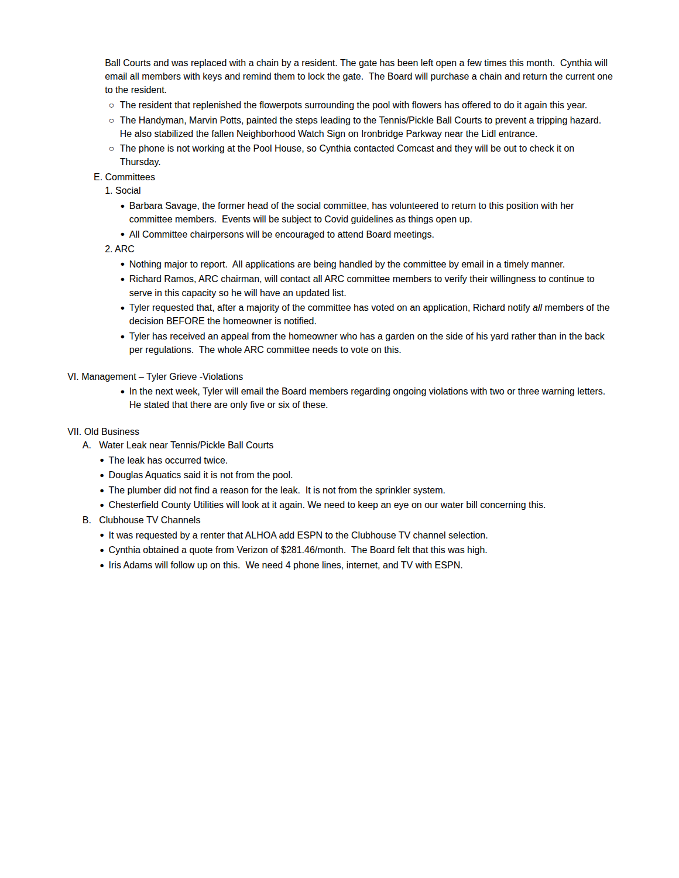Ball Courts and was replaced with a chain by a resident. The gate has been left open a few times this month. Cynthia will email all members with keys and remind them to lock the gate. The Board will purchase a chain and return the current one to the resident.
The resident that replenished the flowerpots surrounding the pool with flowers has offered to do it again this year.
The Handyman, Marvin Potts, painted the steps leading to the Tennis/Pickle Ball Courts to prevent a tripping hazard. He also stabilized the fallen Neighborhood Watch Sign on Ironbridge Parkway near the Lidl entrance.
The phone is not working at the Pool House, so Cynthia contacted Comcast and they will be out to check it on Thursday.
E. Committees
1. Social
Barbara Savage, the former head of the social committee, has volunteered to return to this position with her committee members. Events will be subject to Covid guidelines as things open up.
All Committee chairpersons will be encouraged to attend Board meetings.
2. ARC
Nothing major to report. All applications are being handled by the committee by email in a timely manner.
Richard Ramos, ARC chairman, will contact all ARC committee members to verify their willingness to continue to serve in this capacity so he will have an updated list.
Tyler requested that, after a majority of the committee has voted on an application, Richard notify all members of the decision BEFORE the homeowner is notified.
Tyler has received an appeal from the homeowner who has a garden on the side of his yard rather than in the back per regulations. The whole ARC committee needs to vote on this.
VI. Management – Tyler Grieve -Violations
In the next week, Tyler will email the Board members regarding ongoing violations with two or three warning letters. He stated that there are only five or six of these.
VII. Old Business
A. Water Leak near Tennis/Pickle Ball Courts
The leak has occurred twice.
Douglas Aquatics said it is not from the pool.
The plumber did not find a reason for the leak. It is not from the sprinkler system.
Chesterfield County Utilities will look at it again. We need to keep an eye on our water bill concerning this.
B. Clubhouse TV Channels
It was requested by a renter that ALHOA add ESPN to the Clubhouse TV channel selection.
Cynthia obtained a quote from Verizon of $281.46/month. The Board felt that this was high.
Iris Adams will follow up on this. We need 4 phone lines, internet, and TV with ESPN.